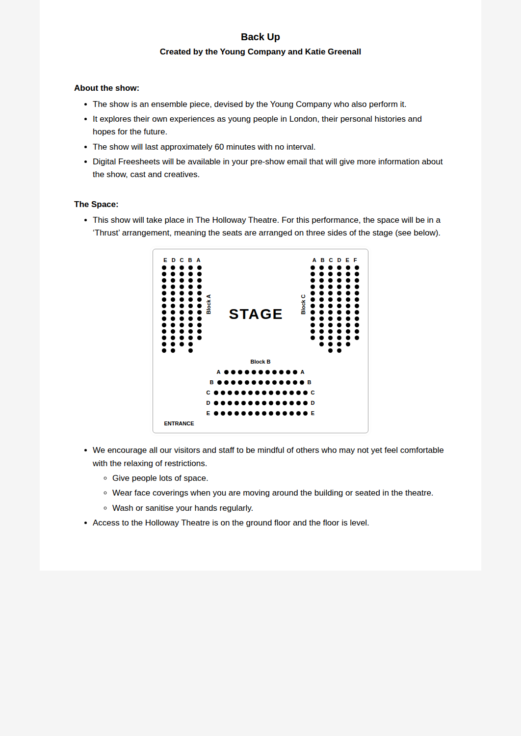Back Up
Created by the Young Company and Katie Greenall
About the show:
The show is an ensemble piece, devised by the Young Company who also perform it.
It explores their own experiences as young people in London, their personal histories and hopes for the future.
The show will last approximately 60 minutes with no interval.
Digital Freesheets will be available in your pre-show email that will give more information about the show, cast and creatives.
The Space:
This show will take place in The Holloway Theatre. For this performance, the space will be in a ‘Thrust’ arrangement, meaning the seats are arranged on three sides of the stage (see below).
EDCBA
Block A
STAGE
Block C
ABCDEF
Block B
A A
B B
C C
D D
E E
ENTRANCE
We encourage all our visitors and staff to be mindful of others who may not yet feel comfortable with the relaxing of restrictions.
Give people lots of space.
Wear face coverings when you are moving around the building or seated in the theatre.
Wash or sanitise your hands regularly.
Access to the Holloway Theatre is on the ground floor and the floor is level.